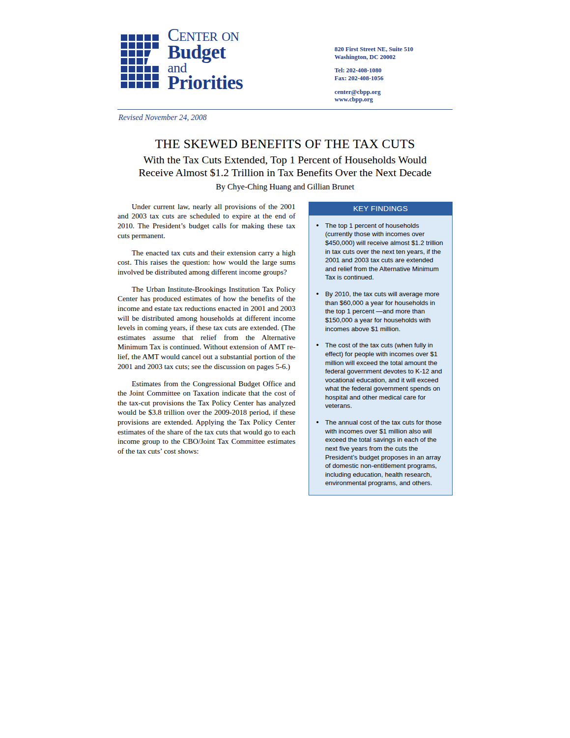CENTER ON
Budget
and
Priorities
820 First Street NE, Suite 510
Washington, DC 20002
Tel: 202-408-1080
Fax: 202-408-1056
center@cbpp.org
www.cbpp.org
Revised November 24, 2008
THE SKEWED BENEFITS OF THE TAX CUTS
With the Tax Cuts Extended, Top 1 Percent of Households Would
Receive Almost $1.2 Trillion in Tax Benefits Over the Next Decade
By Chye-Ching Huang and Gillian Brunet
Under current law, nearly all provisions of the 2001 and 2003 tax cuts are scheduled to expire at the end of 2010. The President’s budget calls for making these tax cuts permanent.
The enacted tax cuts and their extension carry a high cost. This raises the question: how would the large sums involved be distributed among different income groups?
The Urban Institute-Brookings Institution Tax Policy Center has produced estimates of how the benefits of the income and estate tax reductions enacted in 2001 and 2003 will be distributed among households at different income levels in coming years, if these tax cuts are extended. (The estimates assume that relief from the Alternative Minimum Tax is continued. Without extension of AMT relief, the AMT would cancel out a substantial portion of the 2001 and 2003 tax cuts; see the discussion on pages 5-6.)
Estimates from the Congressional Budget Office and the Joint Committee on Taxation indicate that the cost of the tax-cut provisions the Tax Policy Center has analyzed would be $3.8 trillion over the 2009-2018 period, if these provisions are extended. Applying the Tax Policy Center estimates of the share of the tax cuts that would go to each income group to the CBO/Joint Tax Committee estimates of the tax cuts’ cost shows:
KEY FINDINGS
The top 1 percent of households (currently those with incomes over $450,000) will receive almost $1.2 trillion in tax cuts over the next ten years, if the 2001 and 2003 tax cuts are extended and relief from the Alternative Minimum Tax is continued.
By 2010, the tax cuts will average more than $60,000 a year for households in the top 1 percent —and more than $150,000 a year for households with incomes above $1 million.
The cost of the tax cuts (when fully in effect) for people with incomes over $1 million will exceed the total amount the federal government devotes to K-12 and vocational education, and it will exceed what the federal government spends on hospital and other medical care for veterans.
The annual cost of the tax cuts for those with incomes over $1 million also will exceed the total savings in each of the next five years from the cuts the President’s budget proposes in an array of domestic non-entitlement programs, including education, health research, environmental programs, and others.